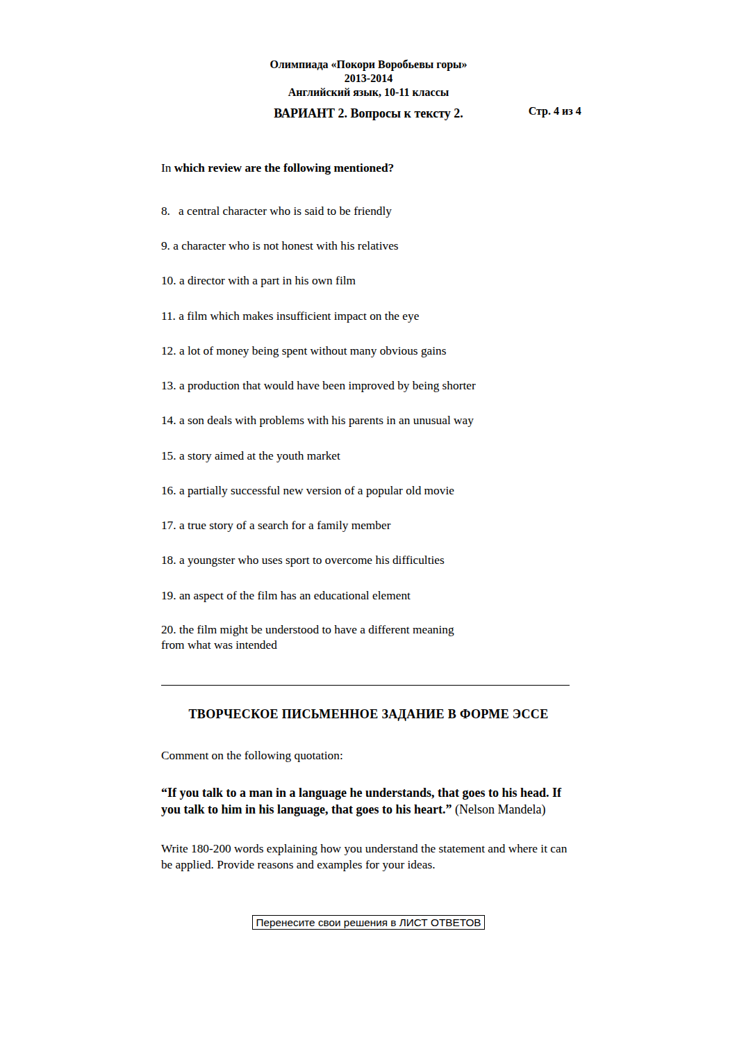Олимпиада «Покори Воробьевы горы»
2013-2014
Английский язык, 10-11 классы
Стр. 4 из 4
ВАРИАНТ 2. Вопросы к тексту 2.
In which review are the following mentioned?
8. a central character who is said to be friendly
9. a character who is not honest with his relatives
10. a director with a part in his own film
11. a film which makes insufficient impact on the eye
12. a lot of money being spent without many obvious gains
13. a production that would have been improved by being shorter
14. a son deals with problems with his parents in an unusual way
15. a story aimed at the youth market
16. a partially successful new version of a popular old movie
17. a true story of a search for a family member
18. a youngster who uses sport to overcome his difficulties
19. an aspect of the film has an educational element
20. the film might be understood to have a different meaning
from what was intended
ТВОРЧЕСКОЕ ПИСЬМЕННОЕ ЗАДАНИЕ В ФОРМЕ ЭССЕ
Comment on the following quotation:
“If you talk to a man in a language he understands, that goes to his head. If you talk to him in his language, that goes to his heart.” (Nelson Mandela)
Write 180-200 words explaining how you understand the statement and where it can be applied. Provide reasons and examples for your ideas.
Перенесите свои решения в ЛИСТ ОТВЕТОВ